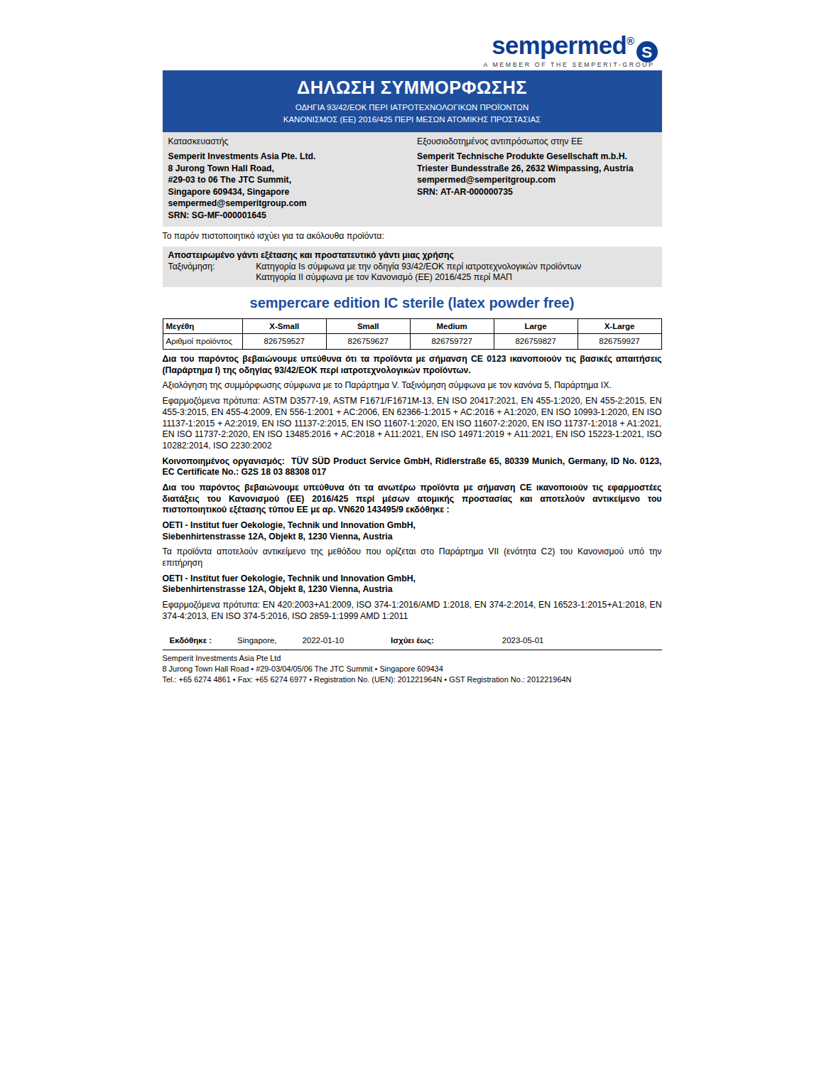sempermed®S
A MEMBER OF THE SEMPERIT-GROUP
ΔΗΛΩΣΗ ΣΥΜΜΟΡΦΩΣΗΣ
ΟΔΗΓΙΑ 93/42/ΕΟΚ ΠΕΡΙ ΙΑΤΡΟΤΕΧΝΟΛΟΓΙΚΩΝ ΠΡΟΪΟΝΤΩΝ
ΚΑΝΟΝΙΣΜΟΣ (ΕΕ) 2016/425 ΠΕΡΙ ΜΕΣΩΝ ΑΤΟΜΙΚΗΣ ΠΡΟΣΤΑΣΙΑΣ
Κατασκευαστής
Semperit Investments Asia Pte. Ltd.
8 Jurong Town Hall Road,
#29-03 to 06 The JTC Summit,
Singapore 609434, Singapore
sempermed@semperitgroup.com
SRN: SG-MF-000001645
Εξουσιοδοτημένος αντιπρόσωπος στην ΕΕ
Semperit Technische Produkte Gesellschaft m.b.H.
Triester Bundesstraße 26, 2632 Wimpassing, Austria
sempermed@semperitgroup.com
SRN: AT-AR-000000735
Το παρόν πιστοποιητικό ισχύει για τα ακόλουθα προϊόντα:
Αποστειρωμένο γάντι εξέτασης και προστατευτικό γάντι μιας χρήσης
Ταξινόμηση:
Κατηγορία Is σύμφωνα με την οδηγία 93/42/ΕΟΚ περί ιατροτεχνολογικών προϊόντων
Κατηγορία II σύμφωνα με τον Κανονισμό (ΕΕ) 2016/425 περί ΜΑΠ
sempercare edition IC sterile (latex powder free)
| Μεγέθη | X-Small | Small | Medium | Large | X-Large |
| --- | --- | --- | --- | --- | --- |
| Αριθμοί προϊόντος | 826759527 | 826759627 | 826759727 | 826759827 | 826759927 |
Δια του παρόντος βεβαιώνουμε υπεύθυνα ότι τα προϊόντα με σήμανση CE 0123 ικανοποιούν τις βασικές απαιτήσεις (Παράρτημα I) της οδηγίας 93/42/ΕΟΚ περί ιατροτεχνολογικών προϊόντων.
Αξιολόγηση της συμμόρφωσης σύμφωνα με το Παράρτημα V. Ταξινόμηση σύμφωνα με τον κανόνα 5, Παράρτημα IX.
Εφαρμοζόμενα πρότυπα: ASTM D3577-19, ASTM F1671/F1671M-13, EN ISO 20417:2021, EN 455-1:2020, EN 455-2:2015, EN 455-3:2015, EN 455-4:2009, EN 556-1:2001 + AC:2006, EN 62366-1:2015 + AC:2016 + A1:2020, EN ISO 10993-1:2020, EN ISO 11137-1:2015 + A2:2019, EN ISO 11137-2:2015, EN ISO 11607-1:2020, EN ISO 11607-2:2020, EN ISO 11737-1:2018 + A1:2021, EN ISO 11737-2:2020, EN ISO 13485:2016 + AC:2018 + A11:2021, EN ISO 14971:2019 + A11:2021, EN ISO 15223-1:2021, ISO 10282:2014, ISO 2230:2002
Κοινοποιημένος οργανισμός: TÜV SÜD Product Service GmbH, Ridlerstraße 65, 80339 Munich, Germany, ID No. 0123, EC Certificate No.: G2S 18 03 88308 017
Δια του παρόντος βεβαιώνουμε υπεύθυνα ότι τα ανωτέρω προϊόντα με σήμανση CE ικανοποιούν τις εφαρμοστέες διατάξεις του Κανονισμού (ΕΕ) 2016/425 περί μέσων ατομικής προστασίας και αποτελούν αντικείμενο του πιστοποιητικού εξέτασης τύπου ΕΕ με αρ. VN620 143495/9 εκδόθηκε :
OETI - Institut fuer Oekologie, Technik und Innovation GmbH,
Siebenhirtenstrasse 12A, Objekt 8, 1230 Vienna, Austria
Τα προϊόντα αποτελούν αντικείμενο της μεθόδου που ορίζεται στο Παράρτημα VII (ενότητα C2) του Κανονισμού υπό την επιτήρηση
OETI - Institut fuer Oekologie, Technik und Innovation GmbH,
Siebenhirtenstrasse 12A, Objekt 8, 1230 Vienna, Austria
Εφαρμοζόμενα πρότυπα: EN 420:2003+A1:2009, ISO 374-1:2016/AMD 1:2018, EN 374-2:2014, EN 16523-1:2015+A1:2018, EN 374-4:2013, EN ISO 374-5:2016, ISO 2859-1:1999 AMD 1:2011
Εκδόθηκε : Singapore, 2022-01-10 Ισχύει έως: 2023-05-01
Semperit Investments Asia Pte Ltd
8 Jurong Town Hall Road • #29-03/04/05/06 The JTC Summit • Singapore 609434
Tel.: +65 6274 4861 • Fax: +65 6274 6977 • Registration No. (UEN): 201221964N • GST Registration No.: 201221964N